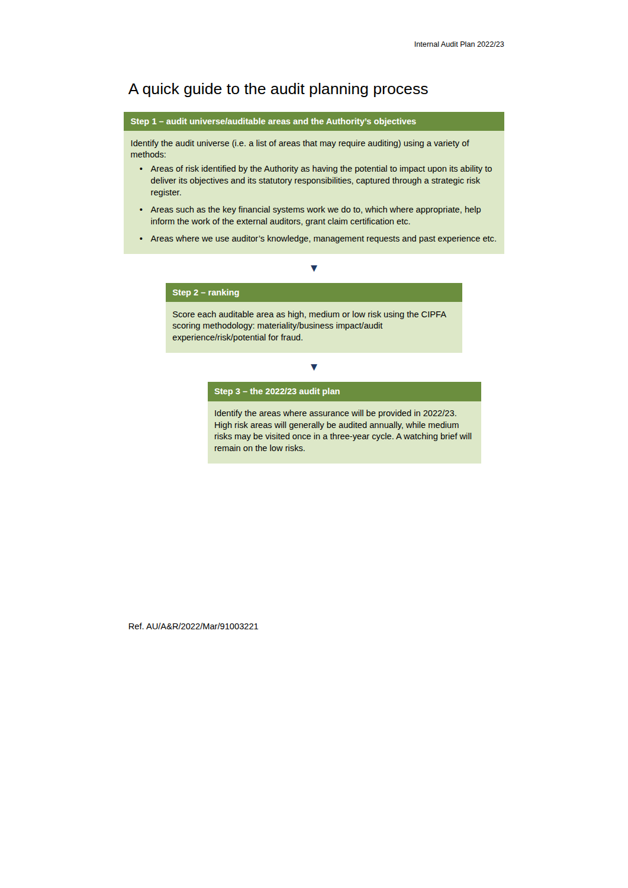Internal Audit Plan 2022/23
A quick guide to the audit planning process
Step 1 – audit universe/auditable areas and the Authority’s objectives
Identify the audit universe (i.e. a list of areas that may require auditing) using a variety of methods:
Areas of risk identified by the Authority as having the potential to impact upon its ability to deliver its objectives and its statutory responsibilities, captured through a strategic risk register.
Areas such as the key financial systems work we do to, which where appropriate, help inform the work of the external auditors, grant claim certification etc.
Areas where we use auditor’s knowledge, management requests and past experience etc.
▼
Step 2 – ranking
Score each auditable area as high, medium or low risk using the CIPFA scoring methodology: materiality/business impact/audit experience/risk/potential for fraud.
▼
Step 3 – the 2022/23 audit plan
Identify the areas where assurance will be provided in 2022/23. High risk areas will generally be audited annually, while medium risks may be visited once in a three-year cycle. A watching brief will remain on the low risks.
Ref. AU/A&R/2022/Mar/91003221